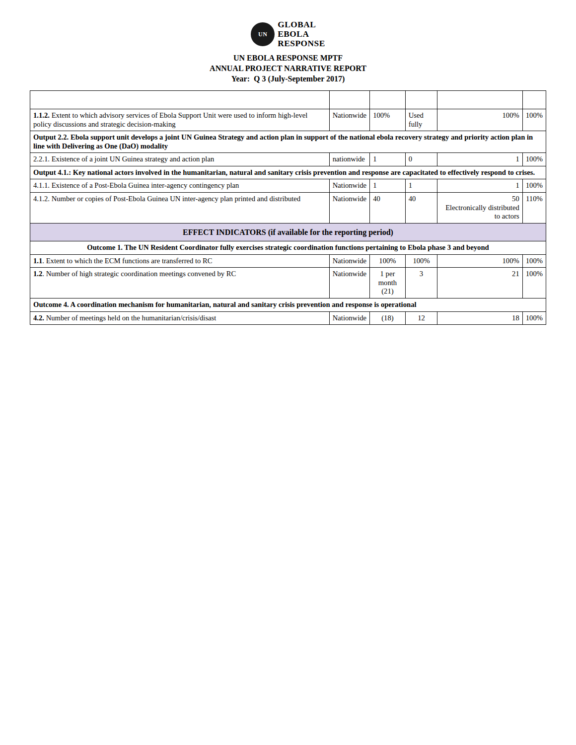UN GLOBAL
EBOLA
RESPONSE
UN EBOLA RESPONSE MPTF
ANNUAL PROJECT NARRATIVE REPORT
Year: Q 3 (July-September 2017)
| 1.1.2. Extent to which advisory services of Ebola Support Unit were used to inform high-level policy discussions and strategic decision-making | Nationwide | 100% | Used fully | 100% | 100% |
| Output 2.2. Ebola support unit develops a joint UN Guinea Strategy and action plan in support of the national ebola recovery strategy and priority action plan in line with Delivering as One (DaO) modality |
| 2.2.1. Existence of a joint UN Guinea strategy and action plan | nationwide | 1 | 0 | 1 | 100% |
| Output 4.1.: Key national actors involved in the humanitarian, natural and sanitary crisis prevention and response are capacitated to effectively respond to crises. |
| 4.1.1. Existence of a Post-Ebola Guinea inter-agency contingency plan | Nationwide | 1 | 1 | 1 | 100% |
| 4.1.2. Number or copies of Post-Ebola Guinea UN inter-agency plan printed and distributed | Nationwide | 40 | 40 | 50 Electronically distributed to actors | 110% |
| EFFECT INDICATORS (if available for the reporting period) |
| Outcome 1. The UN Resident Coordinator fully exercises strategic coordination functions pertaining to Ebola phase 3 and beyond |
| 1.1 . Extent to which the ECM functions are transferred to RC | Nationwide | 100% | 100% | 100% | 100% |
| 1.2 . Number of high strategic coordination meetings convened by RC | Nationwide | 1 per month (21) | 3 | 21 | 100% |
| Outcome 4. A coordination mechanism for humanitarian, natural and sanitary crisis prevention and response is operational |
| 4.2. Number of meetings held on the humanitarian/crisis/disast | Nationwide | (18) | 12 | 18 | 100% |